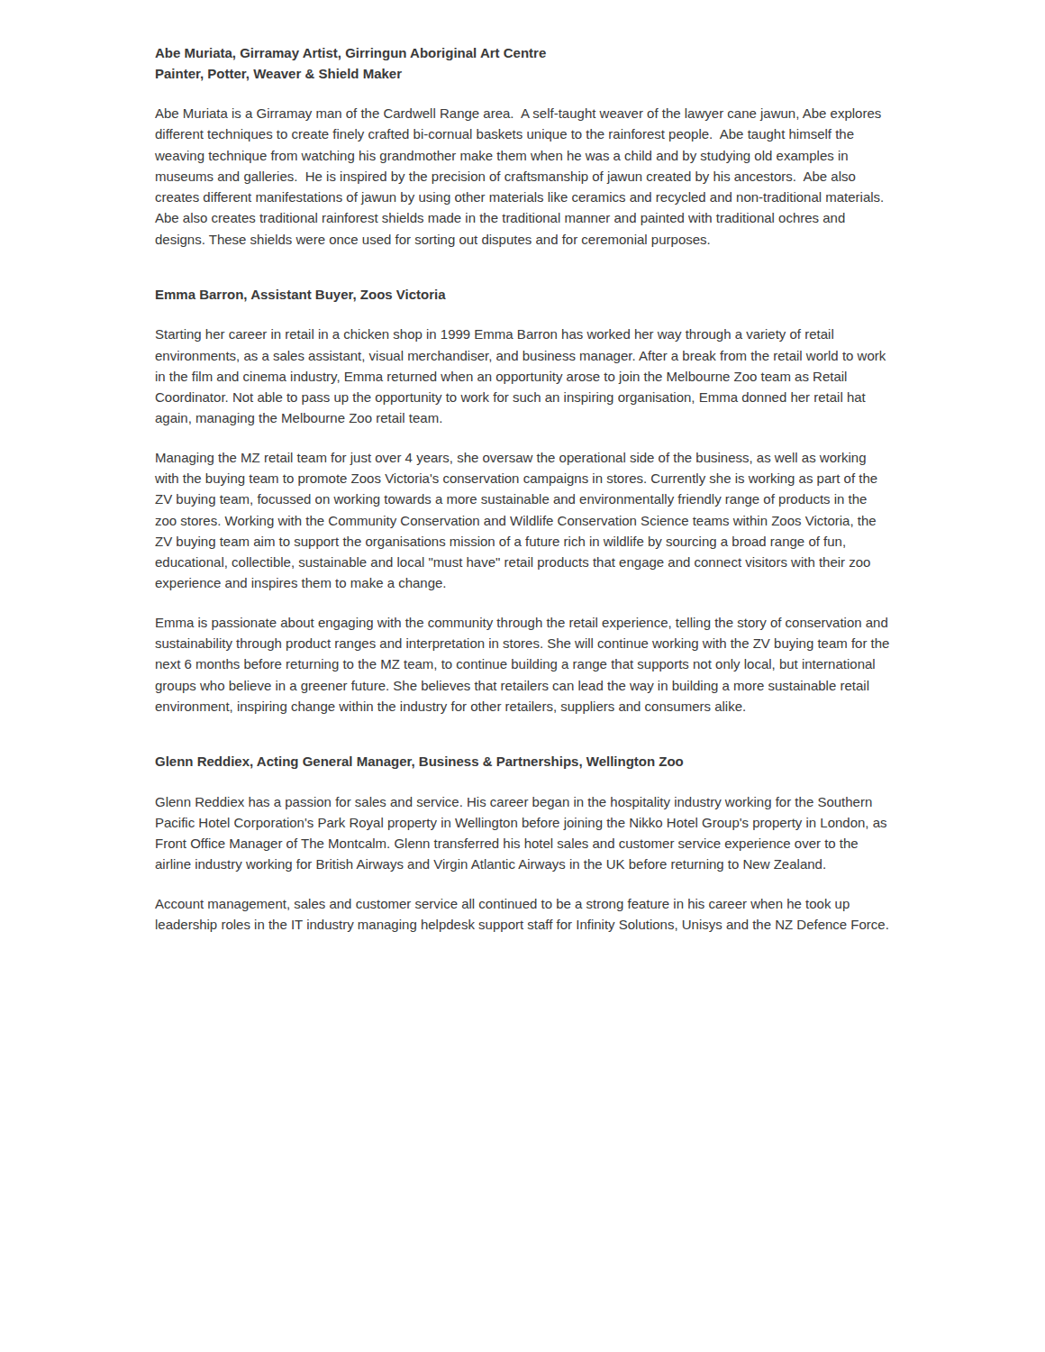Abe Muriata, Girramay Artist, Girringun Aboriginal Art Centre
Painter, Potter, Weaver & Shield Maker
Abe Muriata is a Girramay man of the Cardwell Range area. A self-taught weaver of the lawyer cane jawun, Abe explores different techniques to create finely crafted bi-cornual baskets unique to the rainforest people. Abe taught himself the weaving technique from watching his grandmother make them when he was a child and by studying old examples in museums and galleries. He is inspired by the precision of craftsmanship of jawun created by his ancestors. Abe also creates different manifestations of jawun by using other materials like ceramics and recycled and non-traditional materials. Abe also creates traditional rainforest shields made in the traditional manner and painted with traditional ochres and designs. These shields were once used for sorting out disputes and for ceremonial purposes.
Emma Barron, Assistant Buyer, Zoos Victoria
Starting her career in retail in a chicken shop in 1999 Emma Barron has worked her way through a variety of retail environments, as a sales assistant, visual merchandiser, and business manager. After a break from the retail world to work in the film and cinema industry, Emma returned when an opportunity arose to join the Melbourne Zoo team as Retail Coordinator. Not able to pass up the opportunity to work for such an inspiring organisation, Emma donned her retail hat again, managing the Melbourne Zoo retail team.
Managing the MZ retail team for just over 4 years, she oversaw the operational side of the business, as well as working with the buying team to promote Zoos Victoria's conservation campaigns in stores. Currently she is working as part of the ZV buying team, focussed on working towards a more sustainable and environmentally friendly range of products in the zoo stores. Working with the Community Conservation and Wildlife Conservation Science teams within Zoos Victoria, the ZV buying team aim to support the organisations mission of a future rich in wildlife by sourcing a broad range of fun, educational, collectible, sustainable and local "must have" retail products that engage and connect visitors with their zoo experience and inspires them to make a change.
Emma is passionate about engaging with the community through the retail experience, telling the story of conservation and sustainability through product ranges and interpretation in stores. She will continue working with the ZV buying team for the next 6 months before returning to the MZ team, to continue building a range that supports not only local, but international groups who believe in a greener future. She believes that retailers can lead the way in building a more sustainable retail environment, inspiring change within the industry for other retailers, suppliers and consumers alike.
Glenn Reddiex, Acting General Manager, Business & Partnerships, Wellington Zoo
Glenn Reddiex has a passion for sales and service. His career began in the hospitality industry working for the Southern Pacific Hotel Corporation's Park Royal property in Wellington before joining the Nikko Hotel Group's property in London, as Front Office Manager of The Montcalm. Glenn transferred his hotel sales and customer service experience over to the airline industry working for British Airways and Virgin Atlantic Airways in the UK before returning to New Zealand.
Account management, sales and customer service all continued to be a strong feature in his career when he took up leadership roles in the IT industry managing helpdesk support staff for Infinity Solutions, Unisys and the NZ Defence Force.